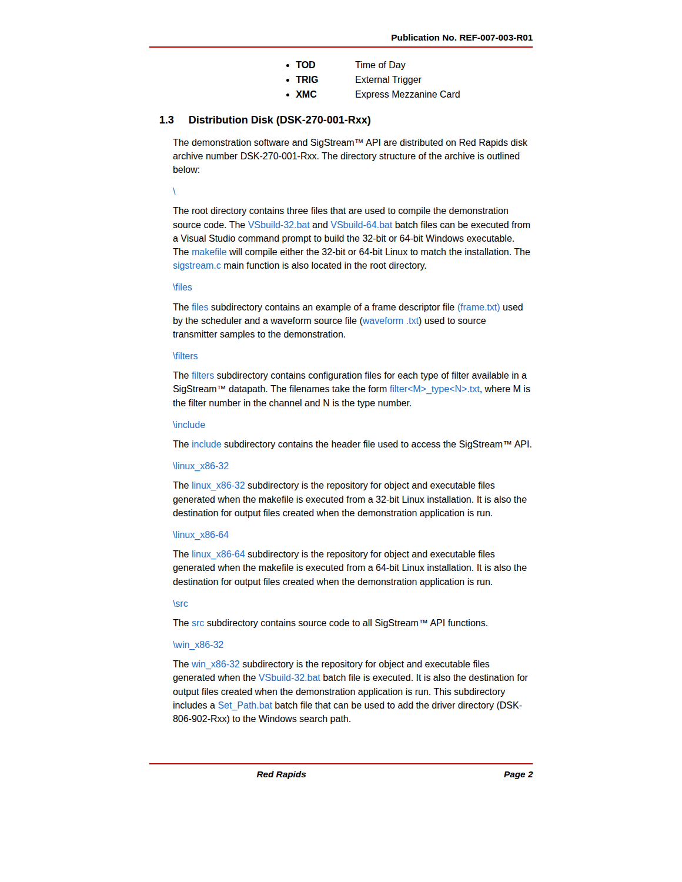Publication No. REF-007-003-R01
TODTime of Day
TRIGExternal Trigger
XMCExpress Mezzanine Card
1.3 Distribution Disk (DSK-270-001-Rxx)
The demonstration software and SigStream™ API are distributed on Red Rapids disk archive number DSK-270-001-Rxx. The directory structure of the archive is outlined below:
\
The root directory contains three files that are used to compile the demonstration source code. The VSbuild-32.bat and VSbuild-64.bat batch files can be executed from a Visual Studio command prompt to build the 32-bit or 64-bit Windows executable. The makefile will compile either the 32-bit or 64-bit Linux to match the installation. The sigstream.c main function is also located in the root directory.
\files
The files subdirectory contains an example of a frame descriptor file (frame.txt) used by the scheduler and a waveform source file (waveform .txt) used to source transmitter samples to the demonstration.
\filters
The filters subdirectory contains configuration files for each type of filter available in a SigStream™ datapath. The filenames take the form filter<M>_type<N>.txt, where M is the filter number in the channel and N is the type number.
\include
The include subdirectory contains the header file used to access the SigStream™ API.
\linux_x86-32
The linux_x86-32 subdirectory is the repository for object and executable files generated when the makefile is executed from a 32-bit Linux installation. It is also the destination for output files created when the demonstration application is run.
\linux_x86-64
The linux_x86-64 subdirectory is the repository for object and executable files generated when the makefile is executed from a 64-bit Linux installation. It is also the destination for output files created when the demonstration application is run.
\src
The src subdirectory contains source code to all SigStream™ API functions.
\win_x86-32
The win_x86-32 subdirectory is the repository for object and executable files generated when the VSbuild-32.bat batch file is executed. It is also the destination for output files created when the demonstration application is run. This subdirectory includes a Set_Path.bat batch file that can be used to add the driver directory (DSK-806-902-Rxx) to the Windows search path.
Red Rapids Page 2